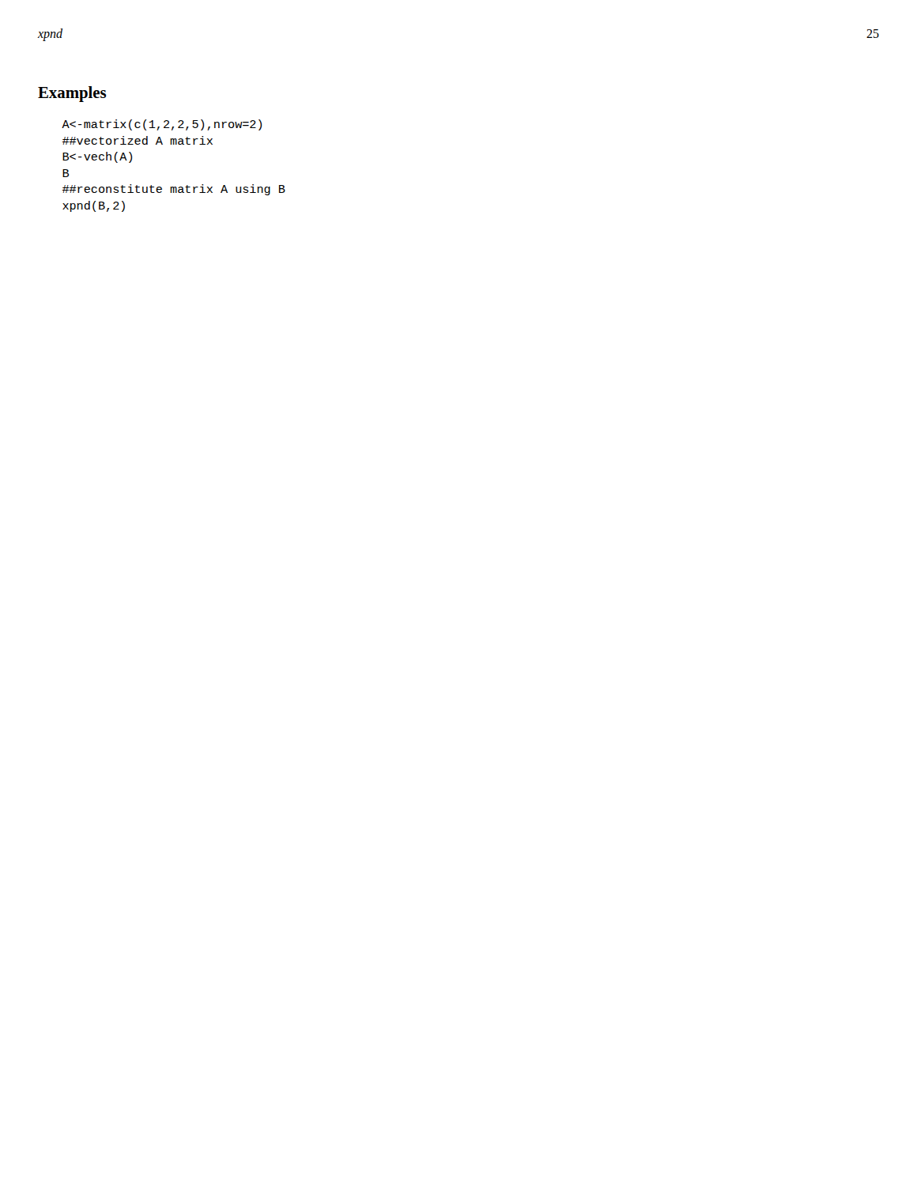xpnd 25
Examples
A<-matrix(c(1,2,2,5),nrow=2)
##vectorized A matrix
B<-vech(A)
B
##reconstitute matrix A using B
xpnd(B,2)